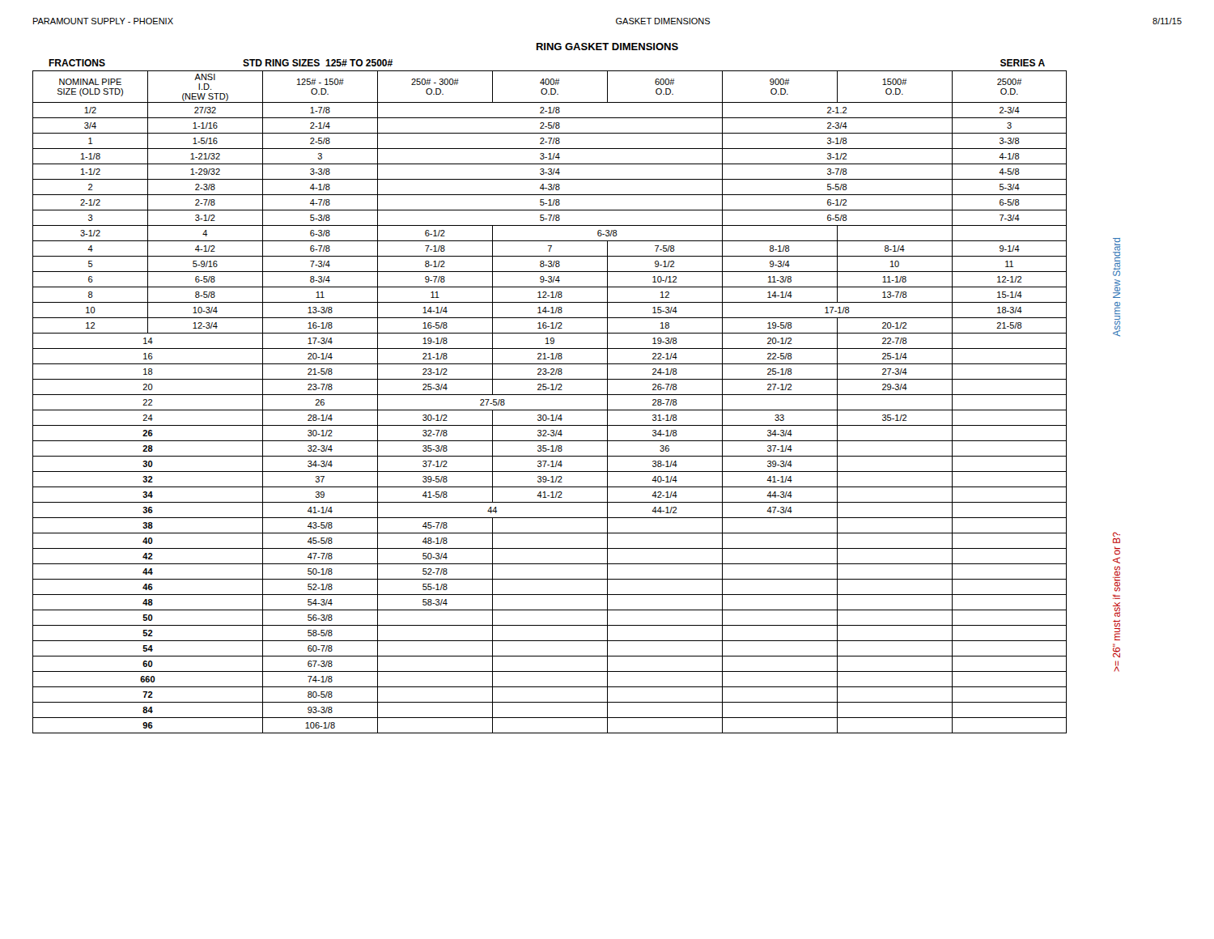PARAMOUNT SUPPLY - PHOENIX
GASKET DIMENSIONS
8/11/15
RING GASKET DIMENSIONS
FRACTIONS
STD RING SIZES 125# TO 2500#
SERIES A
| NOMINAL PIPE SIZE (OLD STD) | ANSI I.D. (NEW STD) | 125# - 150# O.D. | 250# - 300# O.D. | 400# O.D. | 600# O.D. | 900# O.D. | 1500# O.D. | 2500# O.D. | | |
| --- | --- | --- | --- | --- | --- | --- | --- | --- | --- | --- |
| 1/2 | 27/32 | 1-7/8 | 2-1/8 | 2-1.2 | 2-3/4 | | Assume New Standard |
| 3/4 | 1-1/16 | 2-1/4 | 2-5/8 | 2-3/4 | 3 | |
| 1 | 1-5/16 | 2-5/8 | 2-7/8 | 3-1/8 | 3-3/8 | |
| 1-1/8 | 1-21/32 | 3 | 3-1/4 | 3-1/2 | 4-1/8 | |
| 1-1/2 | 1-29/32 | 3-3/8 | 3-3/4 | 3-7/8 | 4-5/8 | |
| 2 | 2-3/8 | 4-1/8 | 4-3/8 | 5-5/8 | 5-3/4 | |
| 2-1/2 | 2-7/8 | 4-7/8 | 5-1/8 | 6-1/2 | 6-5/8 | |
| 3 | 3-1/2 | 5-3/8 | 5-7/8 | 6-5/8 | 7-3/4 | |
| 3-1/2 | 4 | 6-3/8 | 6-1/2 | 6-3/8 | | | | |
| 4 | 4-1/2 | 6-7/8 | 7-1/8 | 7 | 7-5/8 | 8-1/8 | 8-1/4 | 9-1/4 | |
| 5 | 5-9/16 | 7-3/4 | 8-1/2 | 8-3/8 | 9-1/2 | 9-3/4 | 10 | 11 | |
| 6 | 6-5/8 | 8-3/4 | 9-7/8 | 9-3/4 | 10-/12 | 11-3/8 | 11-1/8 | 12-1/2 | |
| 8 | 8-5/8 | 11 | 11 | 12-1/8 | 12 | 14-1/4 | 13-7/8 | 15-1/4 | |
| 10 | 10-3/4 | 13-3/8 | 14-1/4 | 14-1/8 | 15-3/4 | 17-1/8 | 18-3/4 | |
| 12 | 12-3/4 | 16-1/8 | 16-5/8 | 16-1/2 | 18 | 19-5/8 | 20-1/2 | 21-5/8 | |
| 14 | 17-3/4 | 19-1/8 | 19 | 19-3/8 | 20-1/2 | 22-7/8 | | |
| 16 | 20-1/4 | 21-1/8 | 21-1/8 | 22-1/4 | 22-5/8 | 25-1/4 | | |
| 18 | 21-5/8 | 23-1/2 | 23-2/8 | 24-1/8 | 25-1/8 | 27-3/4 | | |
| 20 | 23-7/8 | 25-3/4 | 25-1/2 | 26-7/8 | 27-1/2 | 29-3/4 | | |
| 22 | 26 | 27-5/8 | 28-7/8 | | | | |
| 24 | 28-1/4 | 30-1/2 | 30-1/4 | 31-1/8 | 33 | 35-1/2 | | |
| 26 | 30-1/2 | 32-7/8 | 32-3/4 | 34-1/8 | 34-3/4 | | | |
| 28 | 32-3/4 | 35-3/8 | 35-1/8 | 36 | 37-1/4 | | | |
| 30 | 34-3/4 | 37-1/2 | 37-1/4 | 38-1/4 | 39-3/4 | | | |
| 32 | 37 | 39-5/8 | 39-1/2 | 40-1/4 | 41-1/4 | | | | >= 26" must ask if series A or B? |
| 34 | 39 | 41-5/8 | 41-1/2 | 42-1/4 | 44-3/4 | | | |
| 36 | 41-1/4 | 44 | 44-1/2 | 47-3/4 | | | |
| 38 | 43-5/8 | 45-7/8 | | | | | | |
| 40 | 45-5/8 | 48-1/8 | | | | | | |
| 42 | 47-7/8 | 50-3/4 | | | | | | |
| 44 | 50-1/8 | 52-7/8 | | | | | | |
| 46 | 52-1/8 | 55-1/8 | | | | | | |
| 48 | 54-3/4 | 58-3/4 | | | | | | |
| 50 | 56-3/8 | | | | | | | |
| 52 | 58-5/8 | | | | | | | |
| 54 | 60-7/8 | | | | | | | |
| 60 | 67-3/8 | | | | | | | |
| 660 | 74-1/8 | | | | | | | |
| 72 | 80-5/8 | | | | | | | |
| 84 | 93-3/8 | | | | | | | |
| 96 | 106-1/8 | | | | | | | |